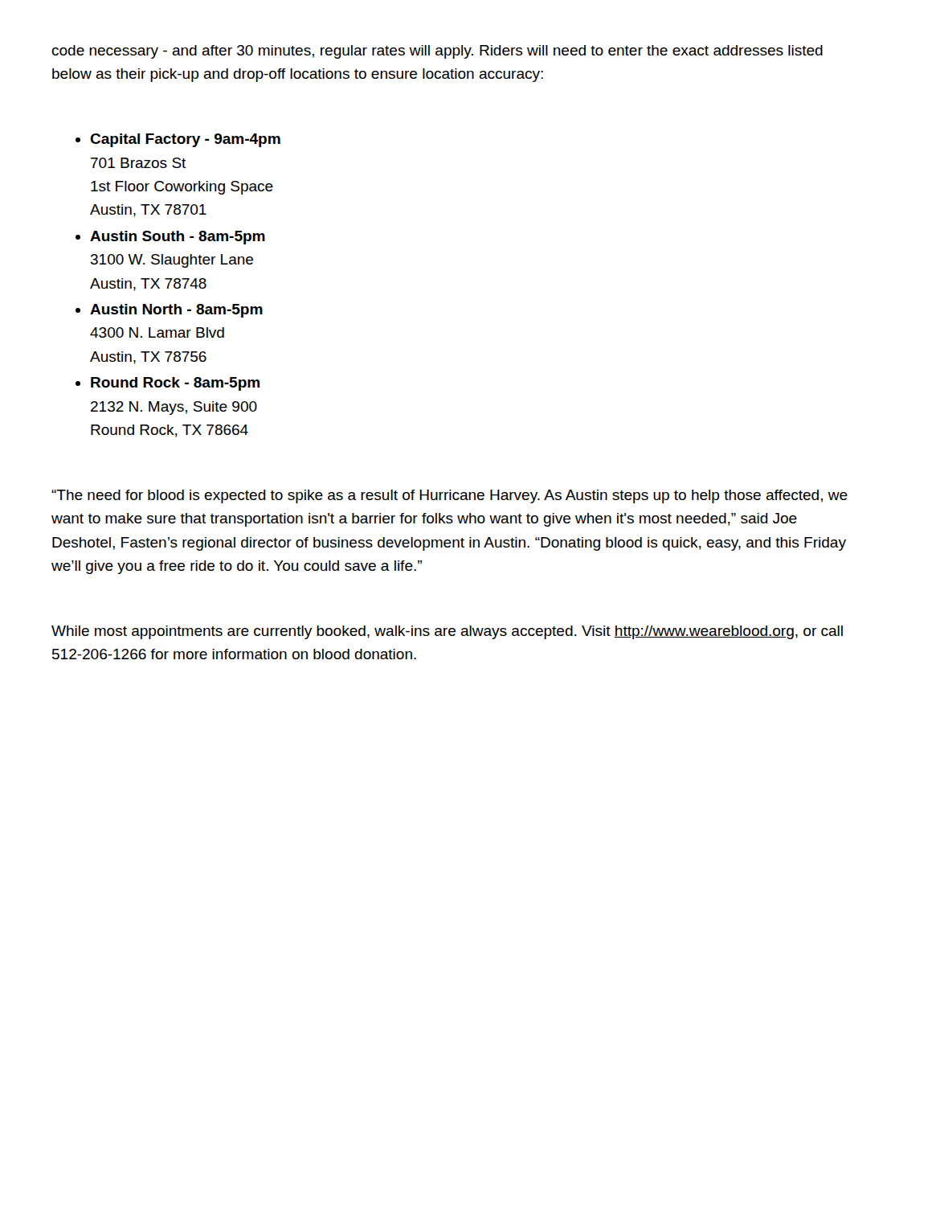code necessary - and after 30 minutes, regular rates will apply. Riders will need to enter the exact addresses listed below as their pick-up and drop-off locations to ensure location accuracy:
Capital Factory - 9am-4pm 701 Brazos St 1st Floor Coworking Space Austin, TX 78701
Austin South - 8am-5pm 3100 W. Slaughter Lane Austin, TX 78748
Austin North - 8am-5pm 4300 N. Lamar Blvd Austin, TX 78756
Round Rock - 8am-5pm 2132 N. Mays, Suite 900 Round Rock, TX 78664
“The need for blood is expected to spike as a result of Hurricane Harvey. As Austin steps up to help those affected, we want to make sure that transportation isn't a barrier for folks who want to give when it's most needed,” said Joe Deshotel, Fasten’s regional director of business development in Austin. “Donating blood is quick, easy, and this Friday we’ll give you a free ride to do it. You could save a life.”
While most appointments are currently booked, walk-ins are always accepted. Visit http://www.weareblood.org, or call 512-206-1266 for more information on blood donation.